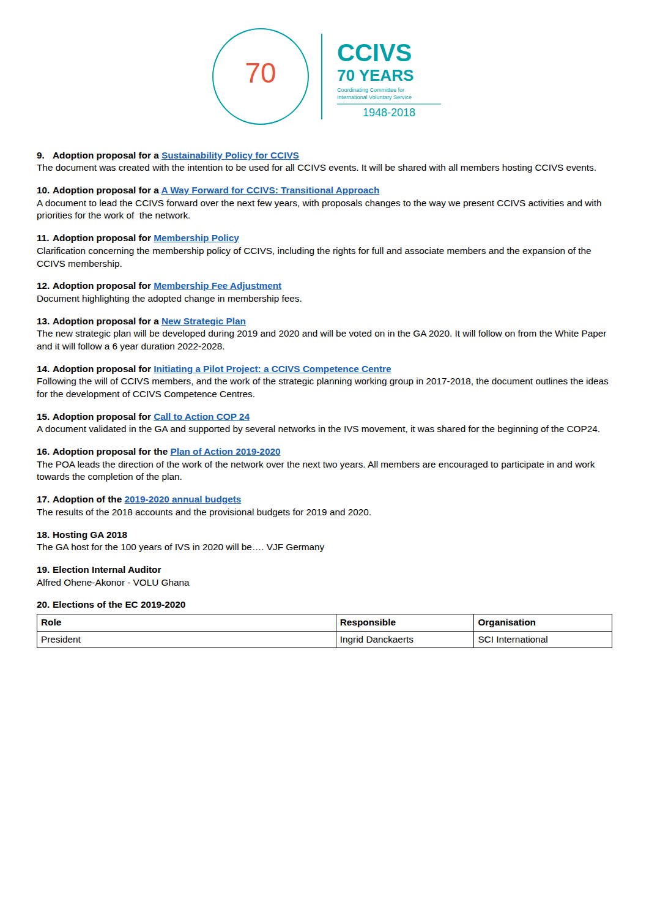9. Adoption proposal for a Sustainability Policy for CCIVS
The document was created with the intention to be used for all CCIVS events. It will be shared with all members hosting CCIVS events.
10. Adoption proposal for a A Way Forward for CCIVS: Transitional Approach
A document to lead the CCIVS forward over the next few years, with proposals changes to the way we present CCIVS activities and with priorities for the work of the network.
11. Adoption proposal for Membership Policy
Clarification concerning the membership policy of CCIVS, including the rights for full and associate members and the expansion of the CCIVS membership.
12. Adoption proposal for Membership Fee Adjustment
Document highlighting the adopted change in membership fees.
13. Adoption proposal for a New Strategic Plan
The new strategic plan will be developed during 2019 and 2020 and will be voted on in the GA 2020. It will follow on from the White Paper and it will follow a 6 year duration 2022-2028.
14. Adoption proposal for Initiating a Pilot Project: a CCIVS Competence Centre
Following the will of CCIVS members, and the work of the strategic planning working group in 2017-2018, the document outlines the ideas for the development of CCIVS Competence Centres.
15. Adoption proposal for Call to Action COP 24
A document validated in the GA and supported by several networks in the IVS movement, it was shared for the beginning of the COP24.
16. Adoption proposal for the Plan of Action 2019-2020
The POA leads the direction of the work of the network over the next two years. All members are encouraged to participate in and work towards the completion of the plan.
17. Adoption of the 2019-2020 annual budgets
The results of the 2018 accounts and the provisional budgets for 2019 and 2020.
18. Hosting GA 2018
The GA host for the 100 years of IVS in 2020 will be…. VJF Germany
19. Election Internal Auditor
Alfred Ohene-Akonor - VOLU Ghana
20. Elections of the EC 2019-2020
| Role | Responsible | Organisation |
| --- | --- | --- |
| President | Ingrid Danckaerts | SCI International |